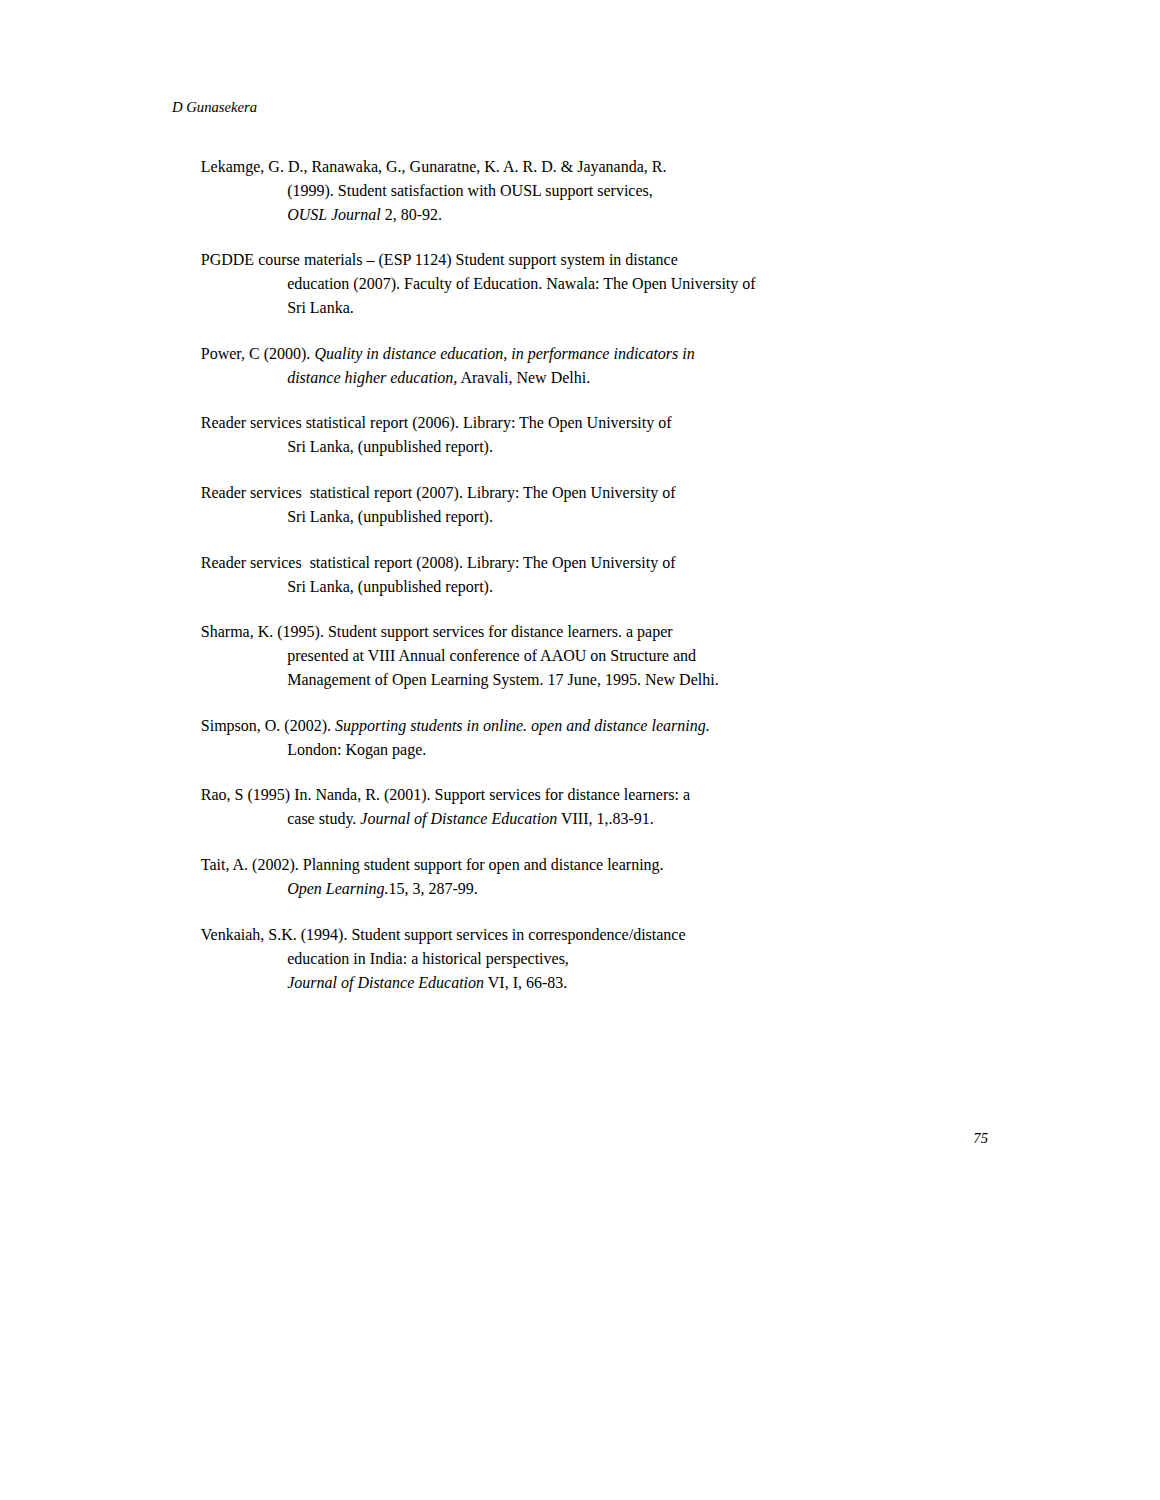D Gunasekera
Lekamge, G. D., Ranawaka, G., Gunaratne, K. A. R. D. & Jayananda, R. (1999). Student satisfaction with OUSL support services, OUSL Journal 2, 80-92.
PGDDE course materials – (ESP 1124) Student support system in distance education (2007). Faculty of Education. Nawala: The Open University of Sri Lanka.
Power, C (2000). Quality in distance education, in performance indicators in distance higher education, Aravali, New Delhi.
Reader services statistical report (2006). Library: The Open University of Sri Lanka, (unpublished report).
Reader services statistical report (2007). Library: The Open University of Sri Lanka, (unpublished report).
Reader services statistical report (2008). Library: The Open University of Sri Lanka, (unpublished report).
Sharma, K. (1995). Student support services for distance learners. a paper presented at VIII Annual conference of AAOU on Structure and Management of Open Learning System. 17 June, 1995. New Delhi.
Simpson, O. (2002). Supporting students in online. open and distance learning. London: Kogan page.
Rao, S (1995) In. Nanda, R. (2001). Support services for distance learners: a case study. Journal of Distance Education VIII, 1,.83-91.
Tait, A. (2002). Planning student support for open and distance learning. Open Learning.15, 3, 287-99.
Venkaiah, S.K. (1994). Student support services in correspondence/distance education in India: a historical perspectives, Journal of Distance Education VI, I, 66-83.
75